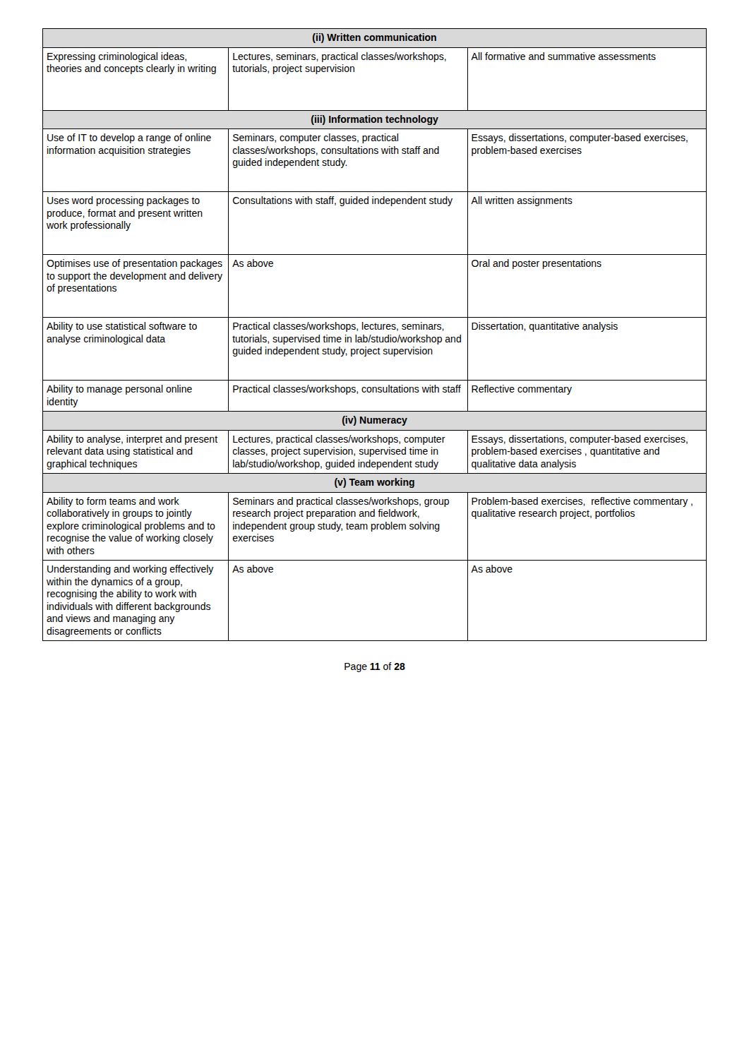| (ii) Written communication |
| Expressing criminological ideas, theories and concepts clearly in writing | Lectures, seminars, practical classes/workshops, tutorials, project supervision | All formative and summative assessments |
| (iii) Information technology |
| Use of IT to develop a range of online information acquisition strategies | Seminars, computer classes, practical classes/workshops, consultations with staff and guided independent study. | Essays, dissertations, computer-based exercises, problem-based exercises |
| Uses word processing packages to produce, format and present written work professionally | Consultations with staff, guided independent study | All written assignments |
| Optimises use of presentation packages to support the development and delivery of presentations | As above | Oral and poster presentations |
| Ability to use statistical software to analyse criminological data | Practical classes/workshops, lectures, seminars, tutorials, supervised time in lab/studio/workshop and guided independent study, project supervision | Dissertation, quantitative analysis |
| Ability to manage personal online identity | Practical classes/workshops, consultations with staff | Reflective commentary |
| (iv) Numeracy |
| Ability to analyse, interpret and present relevant data using statistical and graphical techniques | Lectures, practical classes/workshops, computer classes, project supervision, supervised time in lab/studio/workshop, guided independent study | Essays, dissertations, computer-based exercises, problem-based exercises , quantitative and qualitative data analysis |
| (v) Team working |
| Ability to form teams and work collaboratively in groups to jointly explore criminological problems and to recognise the value of working closely with others | Seminars and practical classes/workshops, group research project preparation and fieldwork, independent group study, team problem solving exercises | Problem-based exercises, reflective commentary , qualitative research project, portfolios |
| Understanding and working effectively within the dynamics of a group, recognising the ability to work with individuals with different backgrounds and views and managing any disagreements or conflicts | As above | As above |
Page 11 of 28